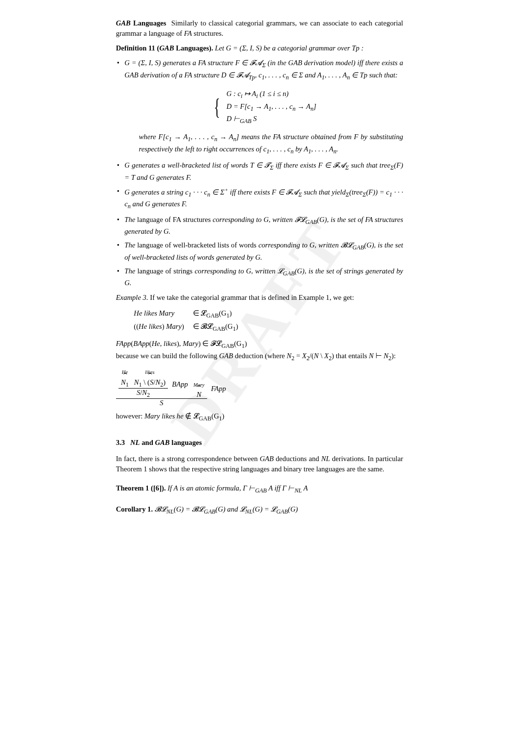DRAFT
GAB Languages Similarly to classical categorial grammars, we can associate to each categorial grammar a language of FA structures.
Definition 11 (GAB Languages). Let G = (Σ, I, S) be a categorial grammar over Tp :
G = (Σ, I, S) generates a FA structure F ∈ 𝓕𝓐Σ (in the GAB derivation model) iff there exists a GAB derivation of a FA structure D ∈ 𝓕𝓐Tp, c1, . . . , cn ∈ Σ and A1, . . . , An ∈ Tp such that:
{
G : ci ↦ Ai (1 ≤ i ≤ n)
D = F[c1 → A1, . . . , cn → An]
D ⊢GAB S
where F[c1 → A1, . . . , cn → An] means the FA structure obtained from F by substituting respectively the left to right occurrences of c1, . . . , cn by A1, . . . , An.
G generates a well-bracketed list of words T ∈ 𝓣Σ iff there exists F ∈ 𝓕𝓐Σ such that treeΣ(F) = T and G generates F.
G generates a string c1 · · · cn ∈ Σ+ iff there exists F ∈ 𝓕𝓐Σ such that yieldΣ(treeΣ(F)) = c1 · · · cn and G generates F.
The language of FA structures corresponding to G, written 𝓕𝓛GAB(G), is the set of FA structures generated by G.
The language of well-bracketed lists of words corresponding to G, written 𝓑𝓛GAB(G), is the set of well-bracketed lists of words generated by G.
The language of strings corresponding to G, written 𝓛GAB(G), is the set of strings generated by G.
Example 3. If we take the categorial grammar that is defined in Example 1, we get:
| He likes Mary | ∈ 𝓛 GAB (G 1 ) |
| (( He likes ) Mary ) | ∈ 𝓑𝓛 GAB (G 1 ) |
FApp(BApp(He, likes), Mary) ∈ 𝓕𝓛GAB(G1)
because we can build the following GAB deduction (where N2 = X2/(N \ X2) that entails N ⊢ N2):
He⏞N1 likes⏞N1 \ (S/N2) S/N2 BApp Mary⏞N S FApp
however: Mary likes he ∉ 𝓛GAB(G1)
3.3 NL and GAB languages
In fact, there is a strong correspondence between GAB deductions and NL derivations. In particular Theorem 1 shows that the respective string languages and binary tree languages are the same.
Theorem 1 ([6]). If A is an atomic formula, Γ ⊢GAB A iff Γ ⊢NL A
Corollary 1. 𝓑𝓛NL(G) = 𝓑𝓛GAB(G) and 𝓛NL(G) = 𝓛GAB(G)